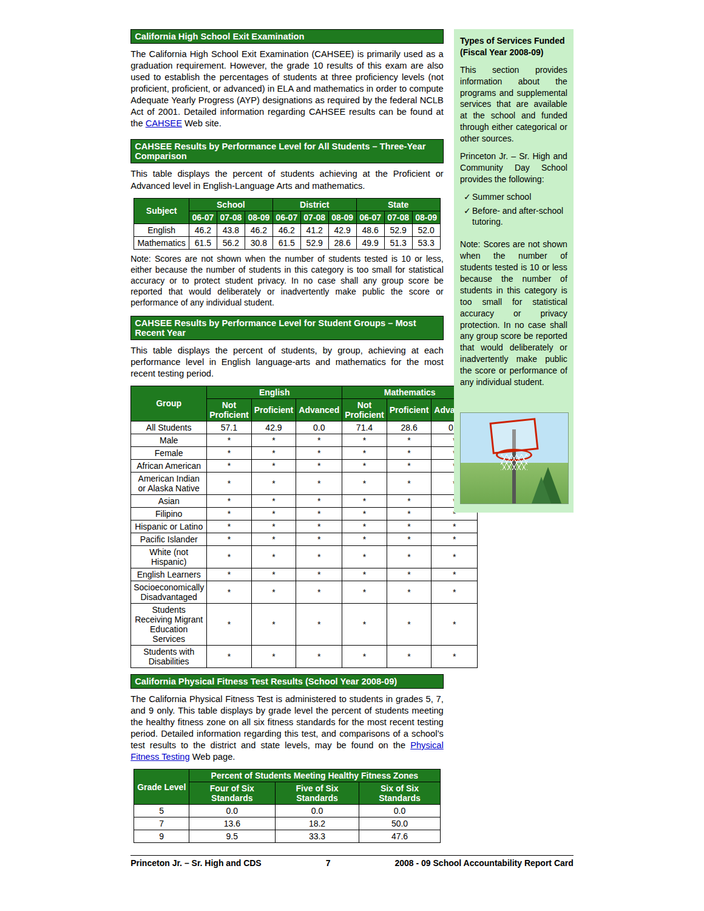California High School Exit Examination
The California High School Exit Examination (CAHSEE) is primarily used as a graduation requirement. However, the grade 10 results of this exam are also used to establish the percentages of students at three proficiency levels (not proficient, proficient, or advanced) in ELA and mathematics in order to compute Adequate Yearly Progress (AYP) designations as required by the federal NCLB Act of 2001. Detailed information regarding CAHSEE results can be found at the CAHSEE Web site.
CAHSEE Results by Performance Level for All Students – Three-Year Comparison
This table displays the percent of students achieving at the Proficient or Advanced level in English-Language Arts and mathematics.
| Subject | School | District | State |
| --- | --- | --- | --- |
| 06-07 | 07-08 | 08-09 | 06-07 | 07-08 | 08-09 | 06-07 | 07-08 | 08-09 |
| English | 46.2 | 43.8 | 46.2 | 46.2 | 41.2 | 42.9 | 48.6 | 52.9 | 52.0 |
| Mathematics | 61.5 | 56.2 | 30.8 | 61.5 | 52.9 | 28.6 | 49.9 | 51.3 | 53.3 |
Note: Scores are not shown when the number of students tested is 10 or less, either because the number of students in this category is too small for statistical accuracy or to protect student privacy. In no case shall any group score be reported that would deliberately or inadvertently make public the score or performance of any individual student.
CAHSEE Results by Performance Level for Student Groups – Most Recent Year
This table displays the percent of students, by group, achieving at each performance level in English language-arts and mathematics for the most recent testing period.
| Group | English | Mathematics |
| --- | --- | --- |
| Not Proficient | Proficient | Advanced | Not Proficient | Proficient | Advanced |
| All Students | 57.1 | 42.9 | 0.0 | 71.4 | 28.6 | 0.0 |
| Male | * | * | * | * | * | * |
| Female | * | * | * | * | * | * |
| African American | * | * | * | * | * | * |
| American Indian or Alaska Native | * | * | * | * | * | * |
| Asian | * | * | * | * | * | * |
| Filipino | * | * | * | * | * | * |
| Hispanic or Latino | * | * | * | * | * | * |
| Pacific Islander | * | * | * | * | * | * |
| White (not Hispanic) | * | * | * | * | * | * |
| English Learners | * | * | * | * | * | * |
| Socioeconomically Disadvantaged | * | * | * | * | * | * |
| Students Receiving Migrant Education Services | * | * | * | * | * | * |
| Students with Disabilities | * | * | * | * | * | * |
California Physical Fitness Test Results (School Year 2008-09)
The California Physical Fitness Test is administered to students in grades 5, 7, and 9 only. This table displays by grade level the percent of students meeting the healthy fitness zone on all six fitness standards for the most recent testing period. Detailed information regarding this test, and comparisons of a school’s test results to the district and state levels, may be found on the Physical Fitness Testing Web page.
| Grade Level | Percent of Students Meeting Healthy Fitness Zones |
| --- | --- |
| Four of Six Standards | Five of Six Standards | Six of Six Standards |
| 5 | 0.0 | 0.0 | 0.0 |
| 7 | 13.6 | 18.2 | 50.0 |
| 9 | 9.5 | 33.3 | 47.6 |
Types of Services Funded
(Fiscal Year 2008-09)
This section provides information about the programs and supplemental services that are available at the school and funded through either categorical or other sources.
Princeton Jr. – Sr. High and Community Day School provides the following:
Summer school
Before- and after-school tutoring.
Note: Scores are not shown when the number of students tested is 10 or less because the number of students in this category is too small for statistical accuracy or privacy protection. In no case shall any group score be reported that would deliberately or inadvertently make public the score or performance of any individual student.
Princeton Jr. – Sr. High and CDS
7
2008 - 09 School Accountability Report Card